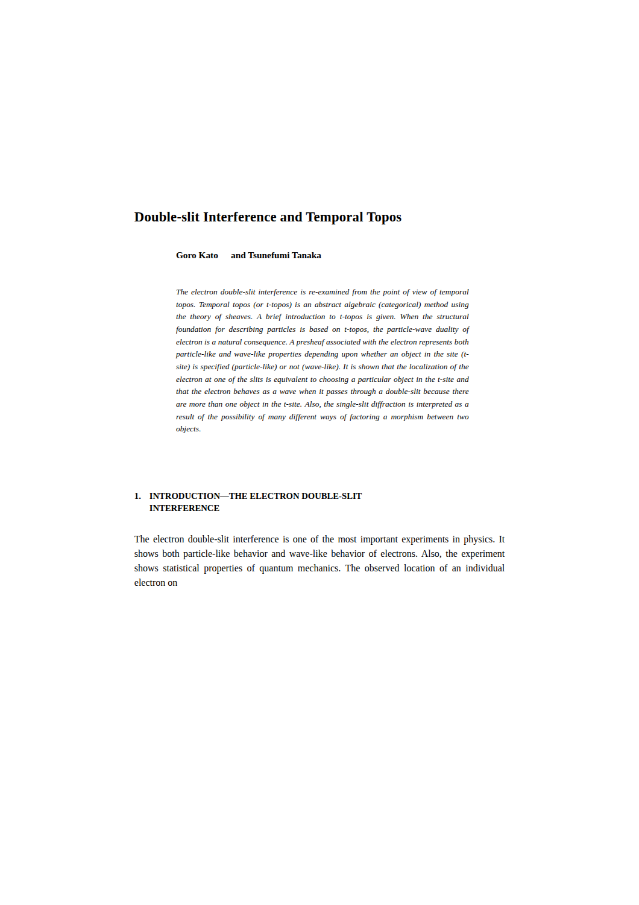Double-slit Interference and Temporal Topos
Goro Kato and Tsunefumi Tanaka
The electron double-slit interference is re-examined from the point of view of temporal topos. Temporal topos (or t-topos) is an abstract algebraic (categorical) method using the theory of sheaves. A brief introduction to t-topos is given. When the structural foundation for describing particles is based on t-topos, the particle-wave duality of electron is a natural consequence. A presheaf associated with the electron represents both particle-like and wave-like properties depending upon whether an object in the site (t-site) is specified (particle-like) or not (wave-like). It is shown that the localization of the electron at one of the slits is equivalent to choosing a particular object in the t-site and that the electron behaves as a wave when it passes through a double-slit because there are more than one object in the t-site. Also, the single-slit diffraction is interpreted as a result of the possibility of many different ways of factoring a morphism between two objects.
1. INTRODUCTION—THE ELECTRON DOUBLE-SLITINTERFERENCE
The electron double-slit interference is one of the most important experiments in physics. It shows both particle-like behavior and wave-like behavior of electrons. Also, the experiment shows statistical properties of quantum mechanics. The observed location of an individual electron on